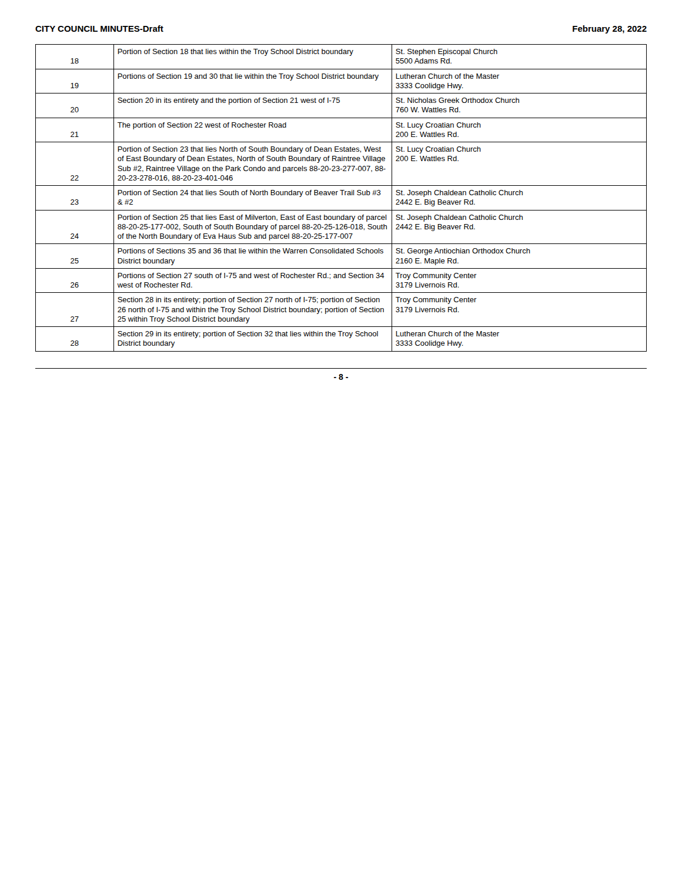CITY COUNCIL MINUTES-Draft February 28, 2022
| 18 | Portion of Section 18 that lies within the Troy School District boundary | St. Stephen Episcopal Church 5500 Adams Rd. |
| 19 | Portions of Section 19 and 30 that lie within the Troy School District boundary | Lutheran Church of the Master 3333 Coolidge Hwy. |
| 20 | Section 20 in its entirety and the portion of Section 21 west of I-75 | St. Nicholas Greek Orthodox Church 760 W. Wattles Rd. |
| 21 | The portion of Section 22 west of Rochester Road | St. Lucy Croatian Church 200 E. Wattles Rd. |
| 22 | Portion of Section 23 that lies North of South Boundary of Dean Estates, West of East Boundary of Dean Estates, North of South Boundary of Raintree Village Sub #2, Raintree Village on the Park Condo and parcels 88-20-23-277-007, 88-20-23-278-016, 88-20-23-401-046 | St. Lucy Croatian Church 200 E. Wattles Rd. |
| 23 | Portion of Section 24 that lies South of North Boundary of Beaver Trail Sub #3 & #2 | St. Joseph Chaldean Catholic Church 2442 E. Big Beaver Rd. |
| 24 | Portion of Section 25 that lies East of Milverton, East of East boundary of parcel 88-20-25-177-002, South of South Boundary of parcel 88-20-25-126-018, South of the North Boundary of Eva Haus Sub and parcel 88-20-25-177-007 | St. Joseph Chaldean Catholic Church 2442 E. Big Beaver Rd. |
| 25 | Portions of Sections 35 and 36 that lie within the Warren Consolidated Schools District boundary | St. George Antiochian Orthodox Church 2160 E. Maple Rd. |
| 26 | Portions of Section 27 south of I-75 and west of Rochester Rd.; and Section 34 west of Rochester Rd. | Troy Community Center 3179 Livernois Rd. |
| 27 | Section 28 in its entirety; portion of Section 27 north of I-75; portion of Section 26 north of I-75 and within the Troy School District boundary; portion of Section 25 within Troy School District boundary | Troy Community Center 3179 Livernois Rd. |
| 28 | Section 29 in its entirety; portion of Section 32 that lies within the Troy School District boundary | Lutheran Church of the Master 3333 Coolidge Hwy. |
- 8 -